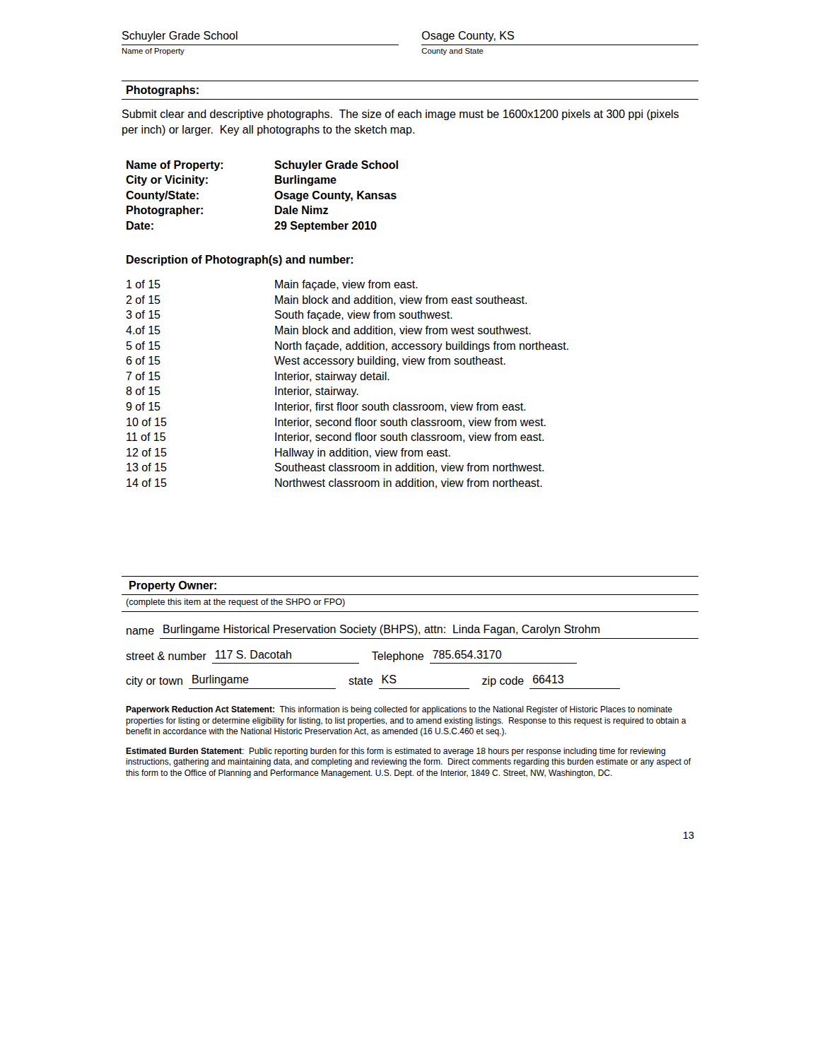Schuyler Grade School
Name of Property
Osage County, KS
County and State
Photographs:
Submit clear and descriptive photographs. The size of each image must be 1600x1200 pixels at 300 ppi (pixels per inch) or larger. Key all photographs to the sketch map.
| Name of Property: | Schuyler Grade School |
| City or Vicinity: | Burlingame |
| County/State: | Osage County, Kansas |
| Photographer: | Dale Nimz |
| Date: | 29 September 2010 |
Description of Photograph(s) and number:
| 1 of 15 | Main façade, view from east. |
| 2 of 15 | Main block and addition, view from east southeast. |
| 3 of 15 | South façade, view from southwest. |
| 4.of 15 | Main block and addition, view from west southwest. |
| 5 of 15 | North façade, addition, accessory buildings from northeast. |
| 6 of 15 | West accessory building, view from southeast. |
| 7 of 15 | Interior, stairway detail. |
| 8 of 15 | Interior, stairway. |
| 9 of 15 | Interior, first floor south classroom, view from east. |
| 10 of 15 | Interior, second floor south classroom, view from west. |
| 11 of 15 | Interior, second floor south classroom, view from east. |
| 12 of 15 | Hallway in addition, view from east. |
| 13 of 15 | Southeast classroom in addition, view from northwest. |
| 14 of 15 | Northwest classroom in addition, view from northeast. |
Property Owner:
(complete this item at the request of the SHPO or FPO)
name Burlingame Historical Preservation Society (BHPS), attn: Linda Fagan, Carolyn Strohm
street & number 117 S. Dacotah Telephone 785.654.3170
city or town Burlingame state KS zip code 66413
Paperwork Reduction Act Statement: This information is being collected for applications to the National Register of Historic Places to nominate properties for listing or determine eligibility for listing, to list properties, and to amend existing listings. Response to this request is required to obtain a benefit in accordance with the National Historic Preservation Act, as amended (16 U.S.C.460 et seq.).
Estimated Burden Statement: Public reporting burden for this form is estimated to average 18 hours per response including time for reviewing instructions, gathering and maintaining data, and completing and reviewing the form. Direct comments regarding this burden estimate or any aspect of this form to the Office of Planning and Performance Management. U.S. Dept. of the Interior, 1849 C. Street, NW, Washington, DC.
13